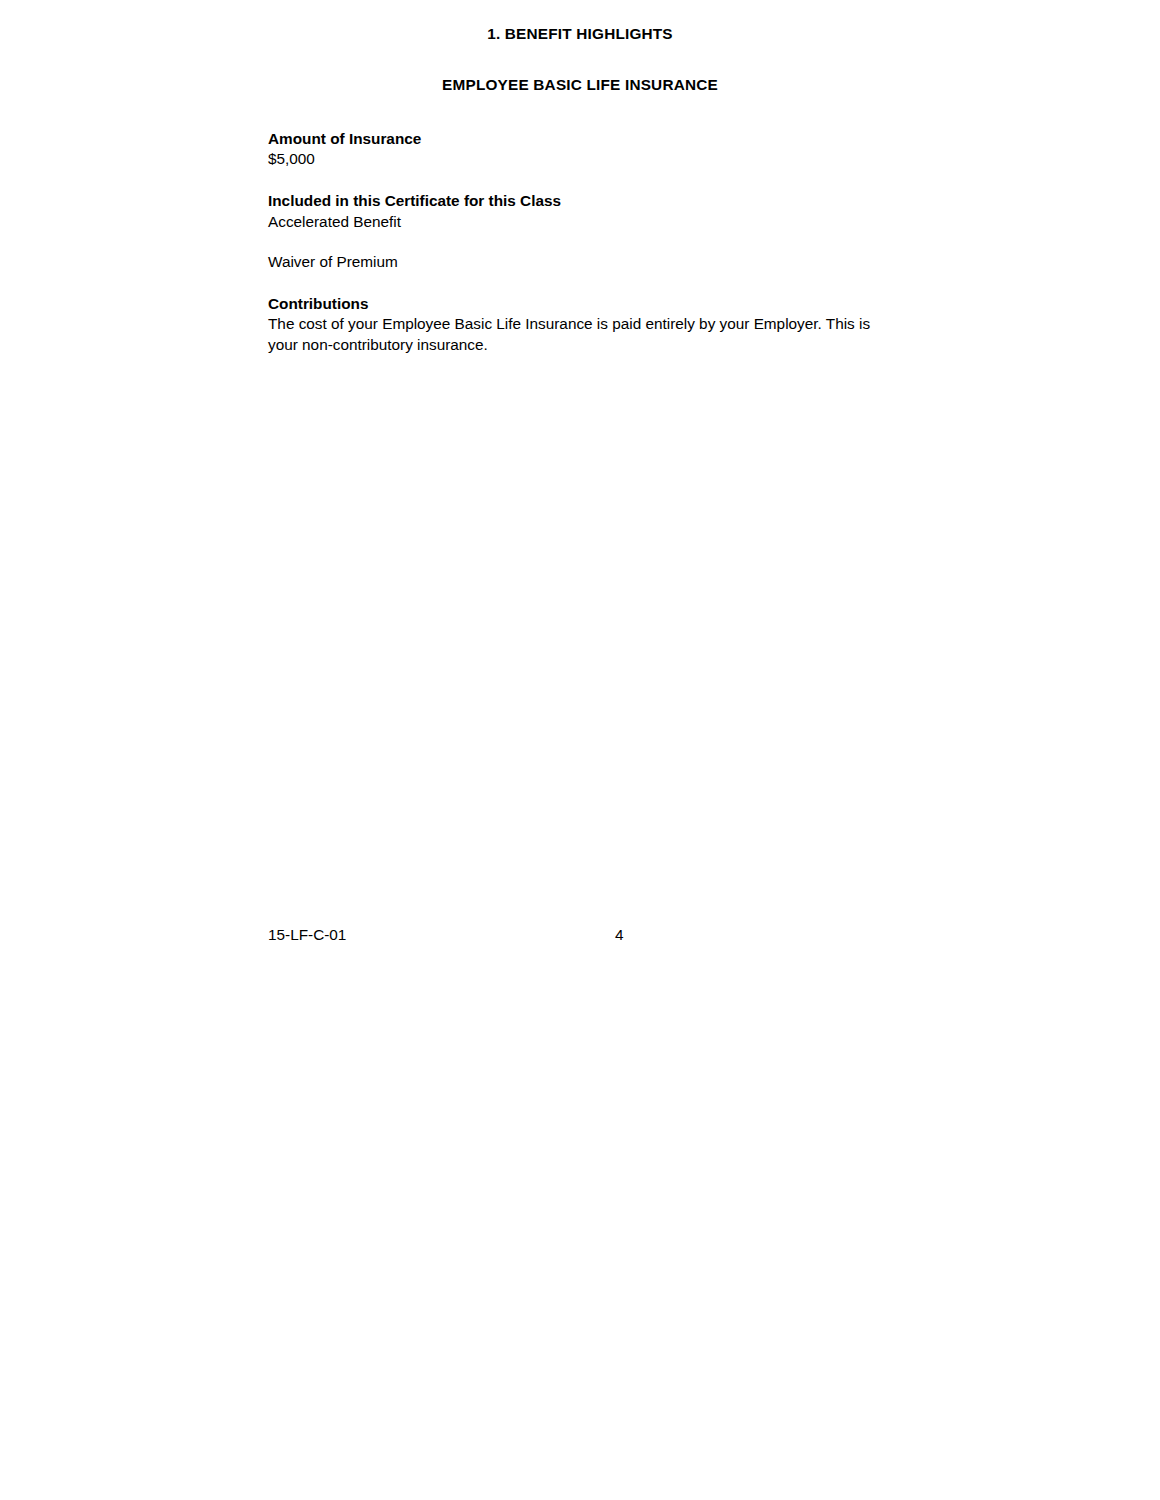1. BENEFIT HIGHLIGHTS
EMPLOYEE BASIC LIFE INSURANCE
Amount of Insurance
$5,000
Included in this Certificate for this Class
Accelerated Benefit
Waiver of Premium
Contributions
The cost of your Employee Basic Life Insurance is paid entirely by your Employer. This is your non-contributory insurance.
15-LF-C-01
4